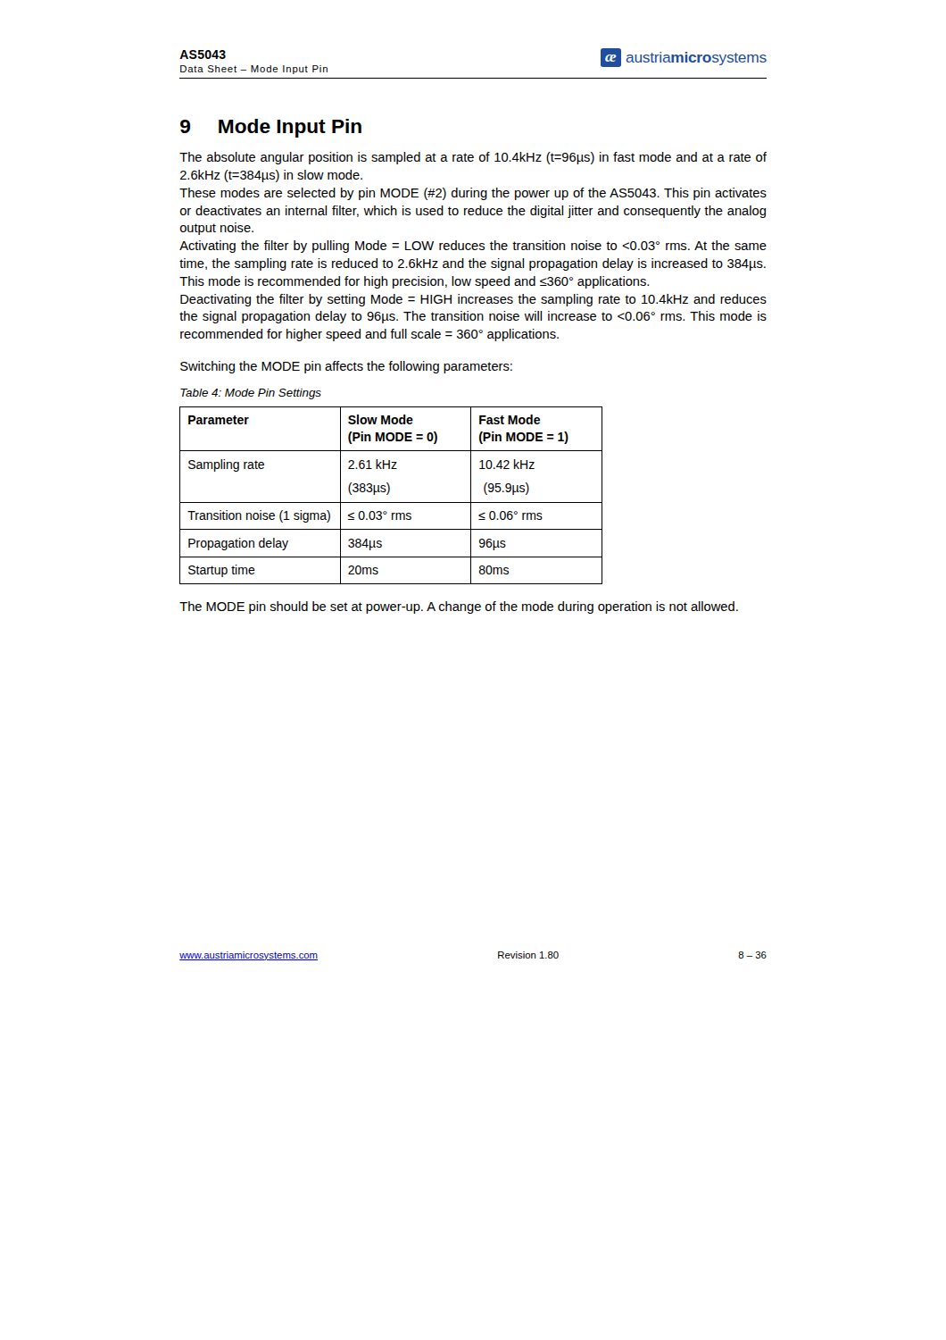AS5043
Data Sheet – Mode Input Pin
æ austriamicrosystems
9 Mode Input Pin
The absolute angular position is sampled at a rate of 10.4kHz (t=96µs) in fast mode and at a rate of 2.6kHz (t=384µs) in slow mode.
These modes are selected by pin MODE (#2) during the power up of the AS5043. This pin activates or deactivates an internal filter, which is used to reduce the digital jitter and consequently the analog output noise.
Activating the filter by pulling Mode = LOW reduces the transition noise to <0.03° rms. At the same time, the sampling rate is reduced to 2.6kHz and the signal propagation delay is increased to 384µs. This mode is recommended for high precision, low speed and ≤360° applications.
Deactivating the filter by setting Mode = HIGH increases the sampling rate to 10.4kHz and reduces the signal propagation delay to 96µs. The transition noise will increase to <0.06° rms. This mode is recommended for higher speed and full scale = 360° applications.
Switching the MODE pin affects the following parameters:
Table 4: Mode Pin Settings
| Parameter | Slow Mode (Pin MODE = 0) | Fast Mode (Pin MODE = 1) |
| --- | --- | --- |
| Sampling rate | 2.61 kHz (383µs) | 10.42 kHz (95.9µs) |
| Transition noise (1 sigma) | ≤ 0.03° rms | ≤ 0.06° rms |
| Propagation delay | 384µs | 96µs |
| Startup time | 20ms | 80ms |
The MODE pin should be set at power-up. A change of the mode during operation is not allowed.
www.austriamicrosystems.com
Revision 1.80
8 – 36